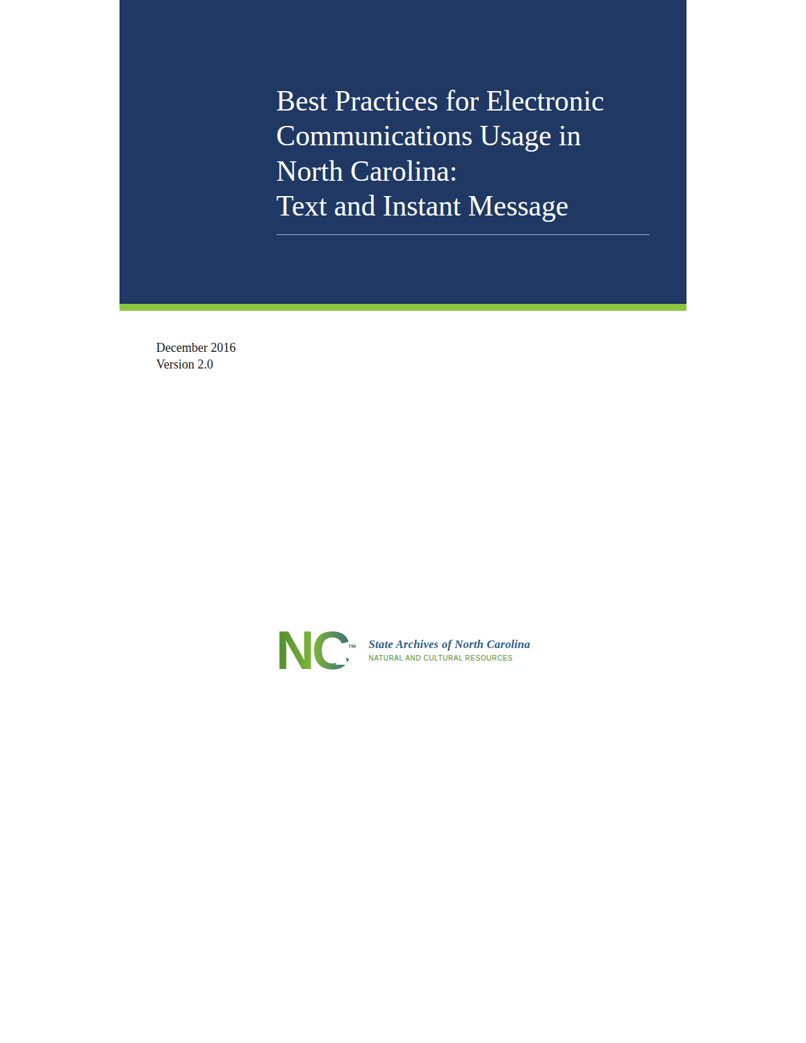Best Practices for Electronic Communications Usage in North Carolina:
Text and Instant Message
December 2016
Version 2.0
NC™ State Archives of North Carolina
Natural and Cultural Resources